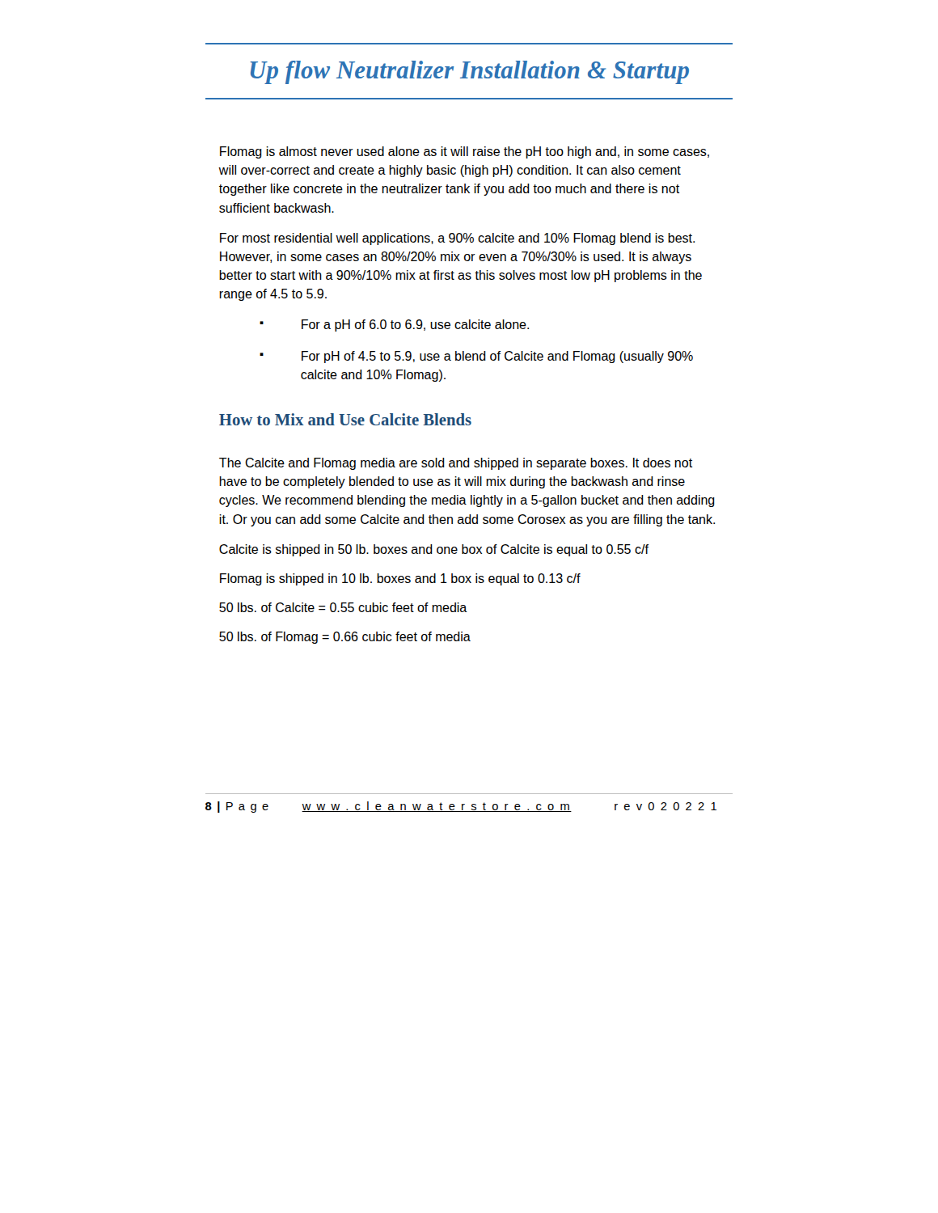Up flow Neutralizer Installation & Startup
Flomag is almost never used alone as it will raise the pH too high and, in some cases, will over-correct and create a highly basic (high pH) condition. It can also cement together like concrete in the neutralizer tank if you add too much and there is not sufficient backwash.
For most residential well applications, a 90% calcite and 10% Flomag blend is best. However, in some cases an 80%/20% mix or even a 70%/30% is used. It is always better to start with a 90%/10% mix at first as this solves most low pH problems in the range of 4.5 to 5.9.
For a pH of 6.0 to 6.9, use calcite alone.
For pH of 4.5 to 5.9, use a blend of Calcite and Flomag (usually 90% calcite and 10% Flomag).
How to Mix and Use Calcite Blends
The Calcite and Flomag media are sold and shipped in separate boxes. It does not have to be completely blended to use as it will mix during the backwash and rinse cycles. We recommend blending the media lightly in a 5-gallon bucket and then adding it. Or you can add some Calcite and then add some Corosex as you are filling the tank.
Calcite is shipped in 50 lb. boxes and one box of Calcite is equal to 0.55 c/f
Flomag is shipped in 10 lb. boxes and 1 box is equal to 0.13 c/f
50 lbs. of Calcite = 0.55 cubic feet of media
50 lbs. of Flomag = 0.66 cubic feet of media
8 | P a g e w w w . c l e a n w a t e r s t o r e . c o m r e v 0 2 0 2 2 1